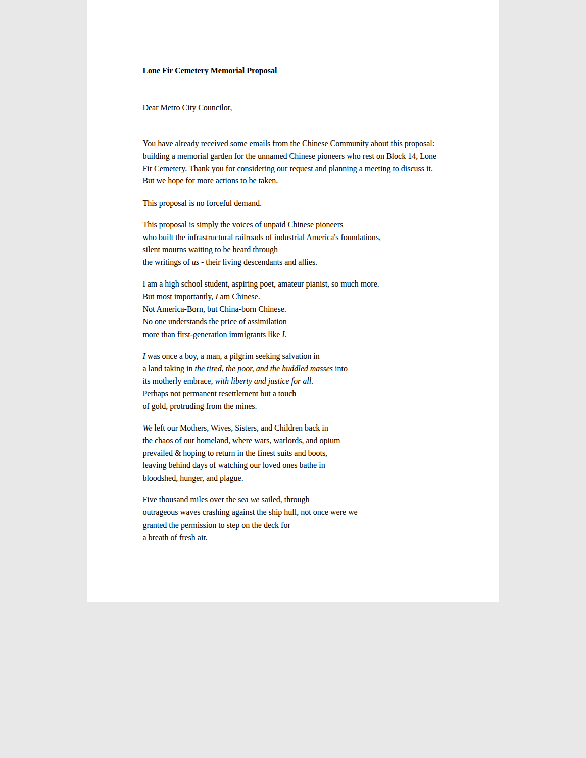Lone Fir Cemetery Memorial Proposal
Dear Metro City Councilor,
You have already received some emails from the Chinese Community about this proposal: building a memorial garden for the unnamed Chinese pioneers who rest on Block 14, Lone Fir Cemetery. Thank you for considering our request and planning a meeting to discuss it. But we hope for more actions to be taken.
This proposal is no forceful demand.
This proposal is simply the voices of unpaid Chinese pioneers
who built the infrastructural railroads of industrial America's foundations,
silent mourns waiting to be heard through
the writings of us - their living descendants and allies.
I am a high school student, aspiring poet, amateur pianist, so much more.
But most importantly, I am Chinese.
Not America-Born, but China-born Chinese.
No one understands the price of assimilation
more than first-generation immigrants like I.
I was once a boy, a man, a pilgrim seeking salvation in
a land taking in the tired, the poor, and the huddled masses into
its motherly embrace, with liberty and justice for all.
Perhaps not permanent resettlement but a touch
of gold, protruding from the mines.
We left our Mothers, Wives, Sisters, and Children back in
the chaos of our homeland, where wars, warlords, and opium
prevailed & hoping to return in the finest suits and boots,
leaving behind days of watching our loved ones bathe in
bloodshed, hunger, and plague.
Five thousand miles over the sea we sailed, through
outrageous waves crashing against the ship hull, not once were we
granted the permission to step on the deck for
a breath of fresh air.